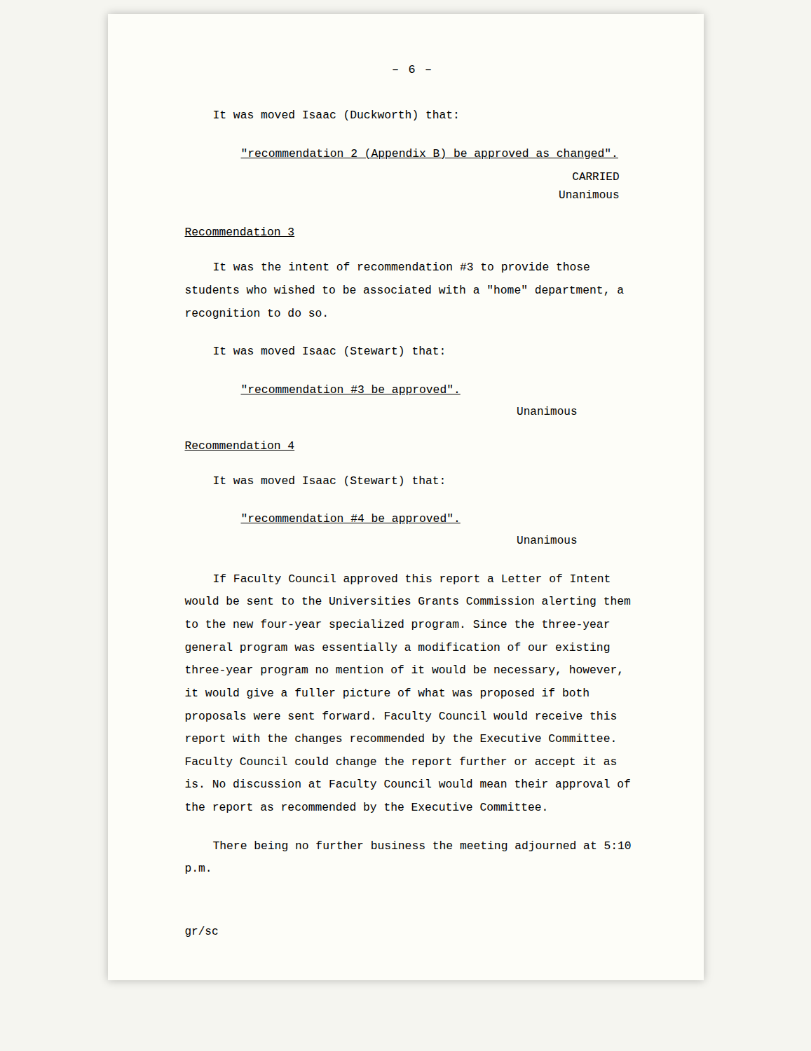– 6 –
It was moved Isaac (Duckworth) that:
"recommendation 2 (Appendix B) be approved as changed".
CARRIED
Unanimous
Recommendation 3
It was the intent of recommendation #3 to provide those students who wished to be associated with a "home" department, a recognition to do so.
It was moved Isaac (Stewart) that:
"recommendation #3 be approved".
Unanimous
Recommendation 4
It was moved Isaac (Stewart) that:
"recommendation #4 be approved".
Unanimous
If Faculty Council approved this report a Letter of Intent would be sent to the Universities Grants Commission alerting them to the new four-year specialized program. Since the three-year general program was essentially a modification of our existing three-year program no mention of it would be necessary, however, it would give a fuller picture of what was proposed if both proposals were sent forward. Faculty Council would receive this report with the changes recommended by the Executive Committee. Faculty Council could change the report further or accept it as is. No discussion at Faculty Council would mean their approval of the report as recommended by the Executive Committee.
There being no further business the meeting adjourned at 5:10 p.m.
gr/sc